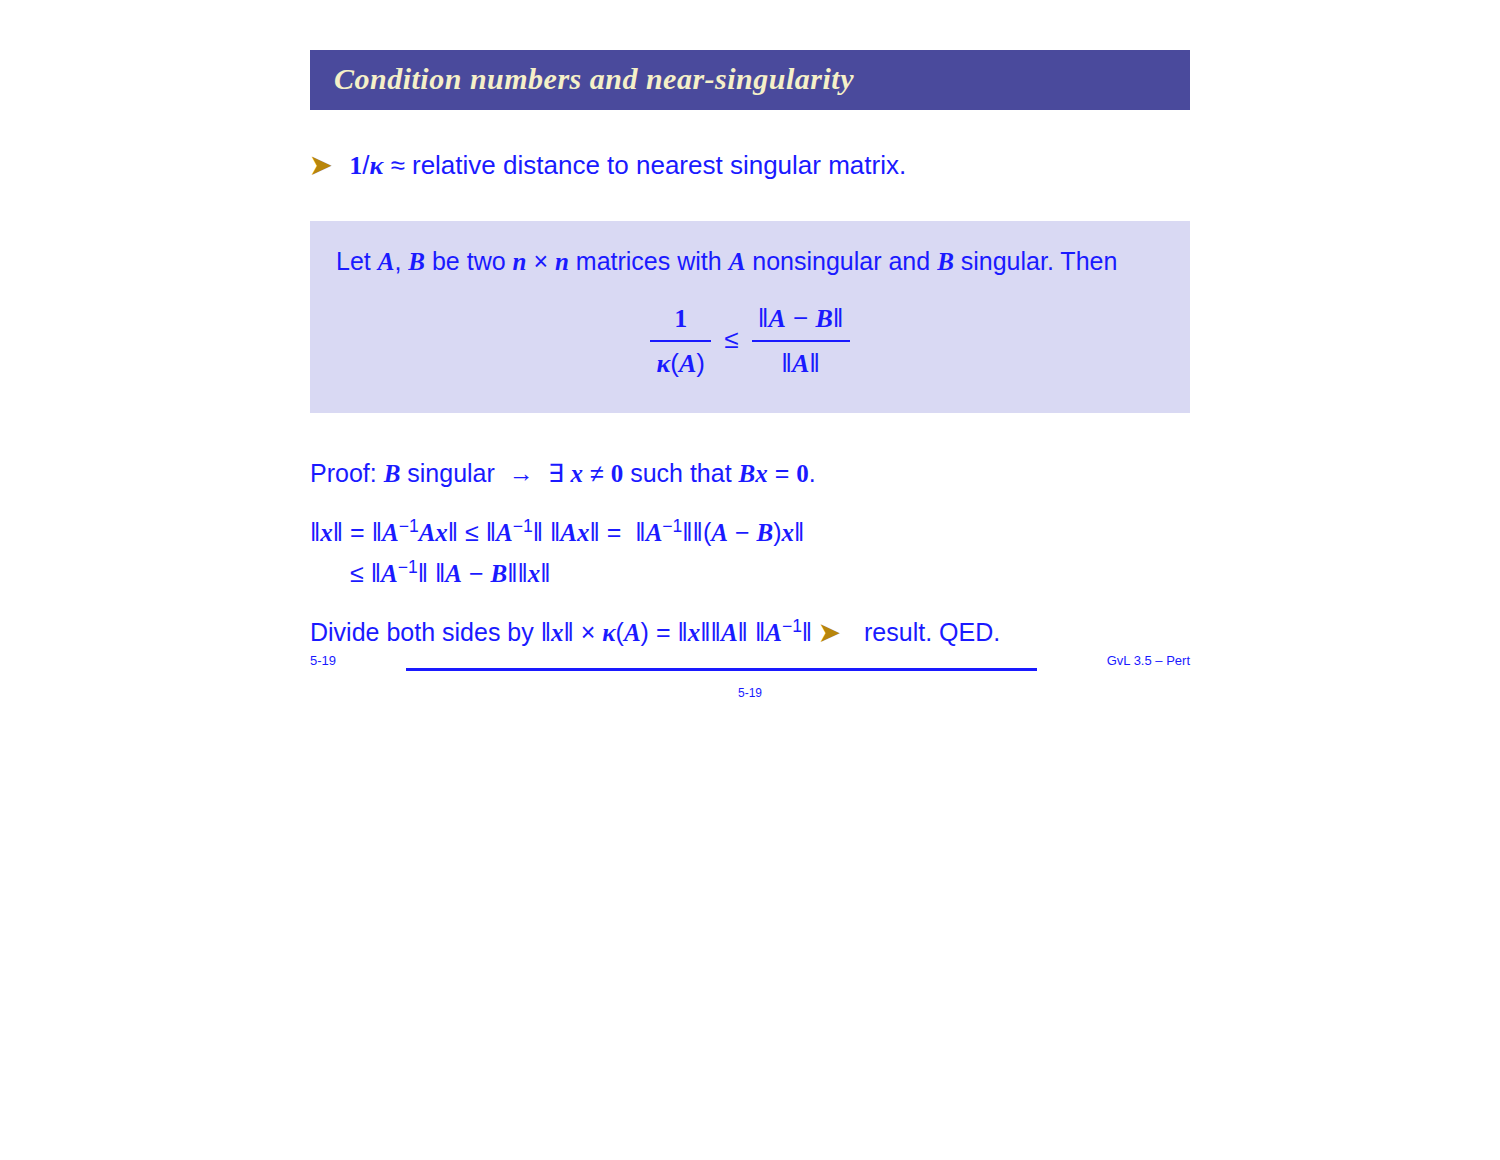Condition numbers and near-singularity
➤ 1/κ ≈ relative distance to nearest singular matrix.
Let A, B be two n × n matrices with A nonsingular and B singular. Then
1 κ(A) ≤ ‖A − B‖ ‖A‖
Proof: B singular → ∃ x ≠ 0 such that Bx = 0.
‖x‖ = ‖A−1Ax‖ ≤ ‖A−1‖ ‖Ax‖ = ‖A−1‖‖(A − B)x‖
≤ ‖A−1‖ ‖A − B‖‖x‖
Divide both sides by ‖x‖ × κ(A) = ‖x‖‖A‖ ‖A−1‖ ➤ result. QED.
5-19
GvL 3.5 – Pert
5-19